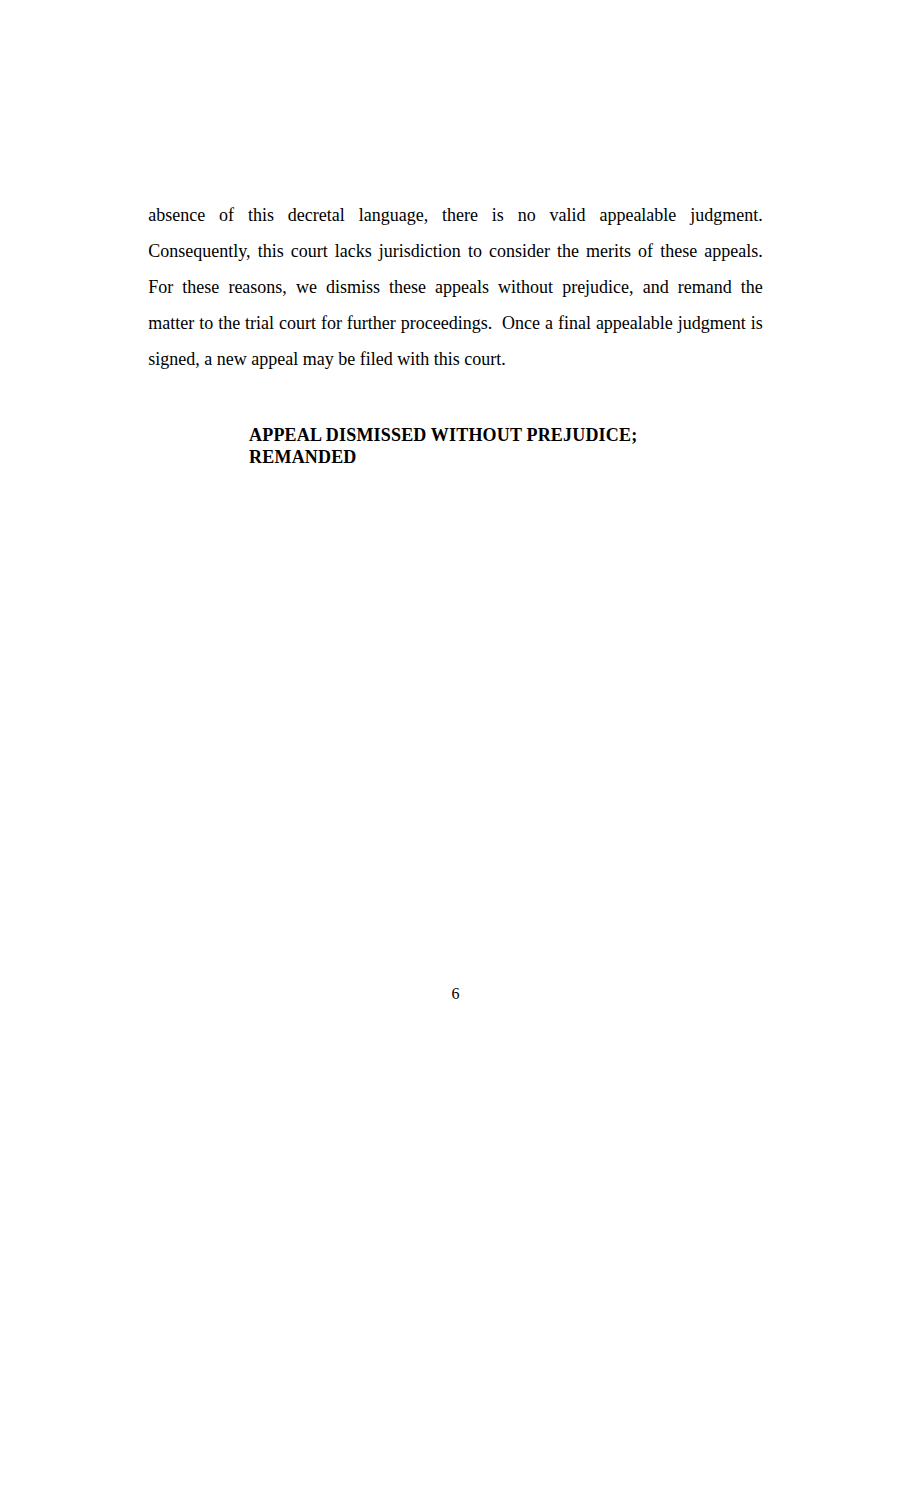absence of this decretal language, there is no valid appealable judgment. Consequently, this court lacks jurisdiction to consider the merits of these appeals. For these reasons, we dismiss these appeals without prejudice, and remand the matter to the trial court for further proceedings. Once a final appealable judgment is signed, a new appeal may be filed with this court.
APPEAL DISMISSED WITHOUT PREJUDICE;
REMANDED
6